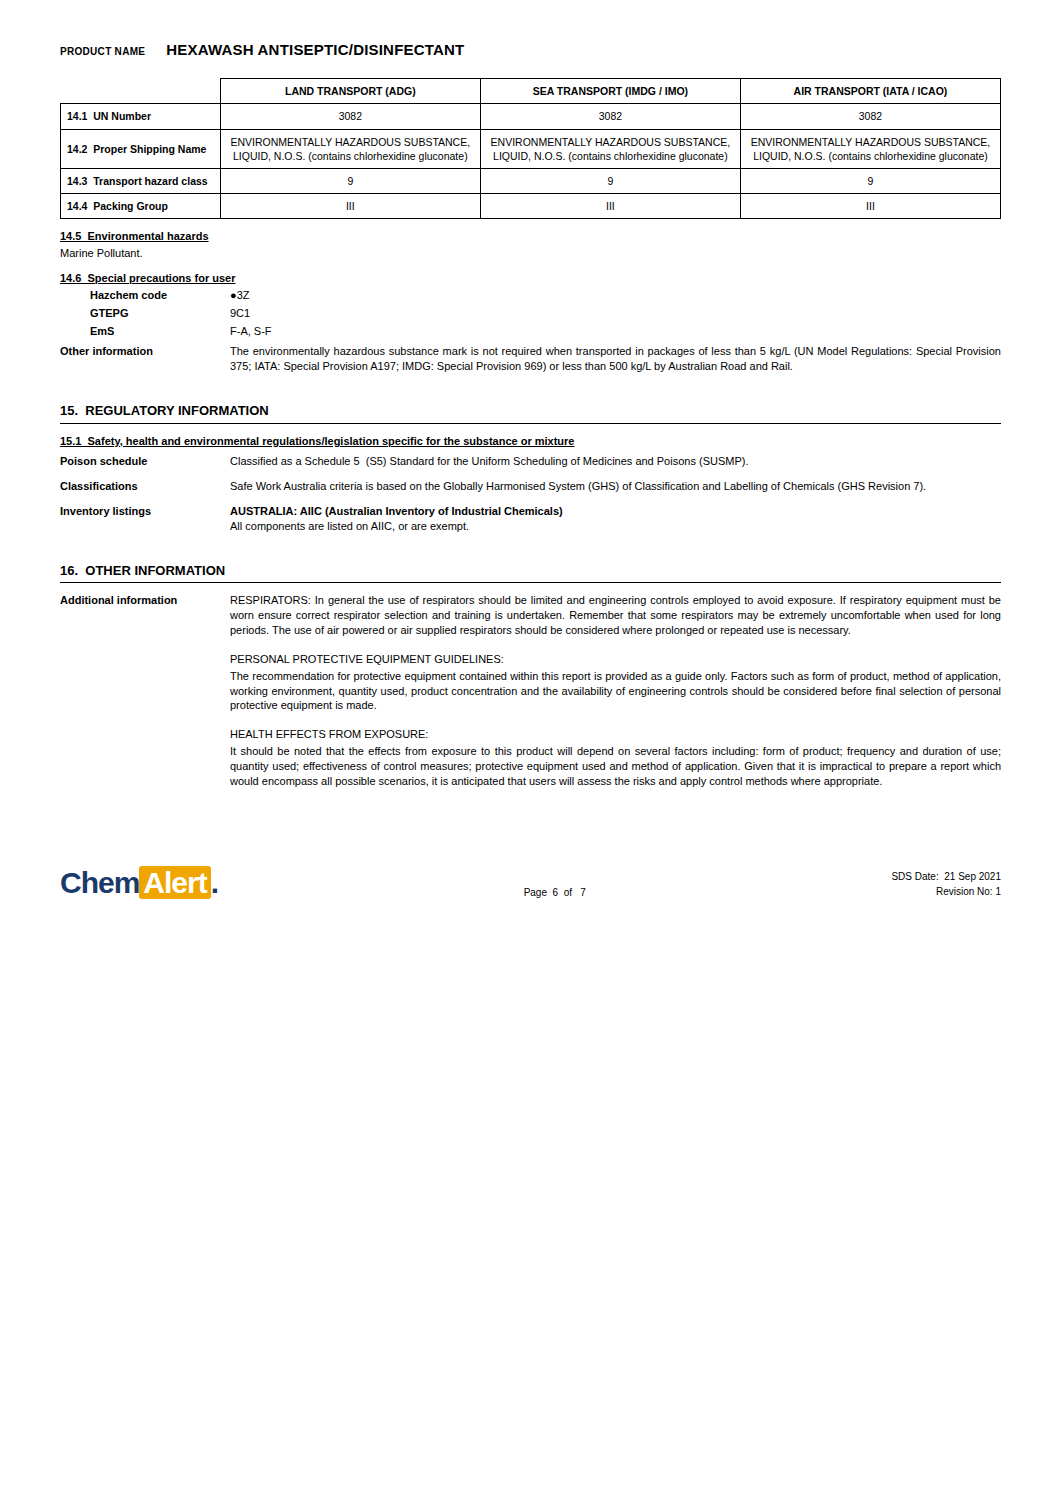PRODUCT NAME HEXAWASH ANTISEPTIC/DISINFECTANT
| | LAND TRANSPORT (ADG) | SEA TRANSPORT (IMDG / IMO) | AIR TRANSPORT (IATA / ICAO) |
| 14.1 UN Number | 3082 | 3082 | 3082 |
| 14.2 Proper Shipping Name | ENVIRONMENTALLY HAZARDOUS SUBSTANCE, LIQUID, N.O.S. (contains chlorhexidine gluconate) | ENVIRONMENTALLY HAZARDOUS SUBSTANCE, LIQUID, N.O.S. (contains chlorhexidine gluconate) | ENVIRONMENTALLY HAZARDOUS SUBSTANCE, LIQUID, N.O.S. (contains chlorhexidine gluconate) |
| 14.3 Transport hazard class | 9 | 9 | 9 |
| 14.4 Packing Group | III | III | III |
14.5 Environmental hazards
Marine Pollutant.
14.6 Special precautions for user
Hazchem code
●3Z
GTEPG
9C1
EmS
F-A, S-F
Other information
The environmentally hazardous substance mark is not required when transported in packages of less than 5 kg/L (UN Model Regulations: Special Provision 375; IATA: Special Provision A197; IMDG: Special Provision 969) or less than 500 kg/L by Australian Road and Rail.
15. REGULATORY INFORMATION
15.1 Safety, health and environmental regulations/legislation specific for the substance or mixture
Poison schedule
Classified as a Schedule 5 (S5) Standard for the Uniform Scheduling of Medicines and Poisons (SUSMP).
Classifications
Safe Work Australia criteria is based on the Globally Harmonised System (GHS) of Classification and Labelling of Chemicals (GHS Revision 7).
Inventory listings
AUSTRALIA: AIIC (Australian Inventory of Industrial Chemicals)
All components are listed on AIIC, or are exempt.
16. OTHER INFORMATION
Additional information
RESPIRATORS: In general the use of respirators should be limited and engineering controls employed to avoid exposure. If respiratory equipment must be worn ensure correct respirator selection and training is undertaken. Remember that some respirators may be extremely uncomfortable when used for long periods. The use of air powered or air supplied respirators should be considered where prolonged or repeated use is necessary.
PERSONAL PROTECTIVE EQUIPMENT GUIDELINES:
The recommendation for protective equipment contained within this report is provided as a guide only. Factors such as form of product, method of application, working environment, quantity used, product concentration and the availability of engineering controls should be considered before final selection of personal protective equipment is made.
HEALTH EFFECTS FROM EXPOSURE:
It should be noted that the effects from exposure to this product will depend on several factors including: form of product; frequency and duration of use; quantity used; effectiveness of control measures; protective equipment used and method of application. Given that it is impractical to prepare a report which would encompass all possible scenarios, it is anticipated that users will assess the risks and apply control methods where appropriate.
Chem Alert.
Page 6 of 7
SDS Date: 21 Sep 2021
Revision No: 1